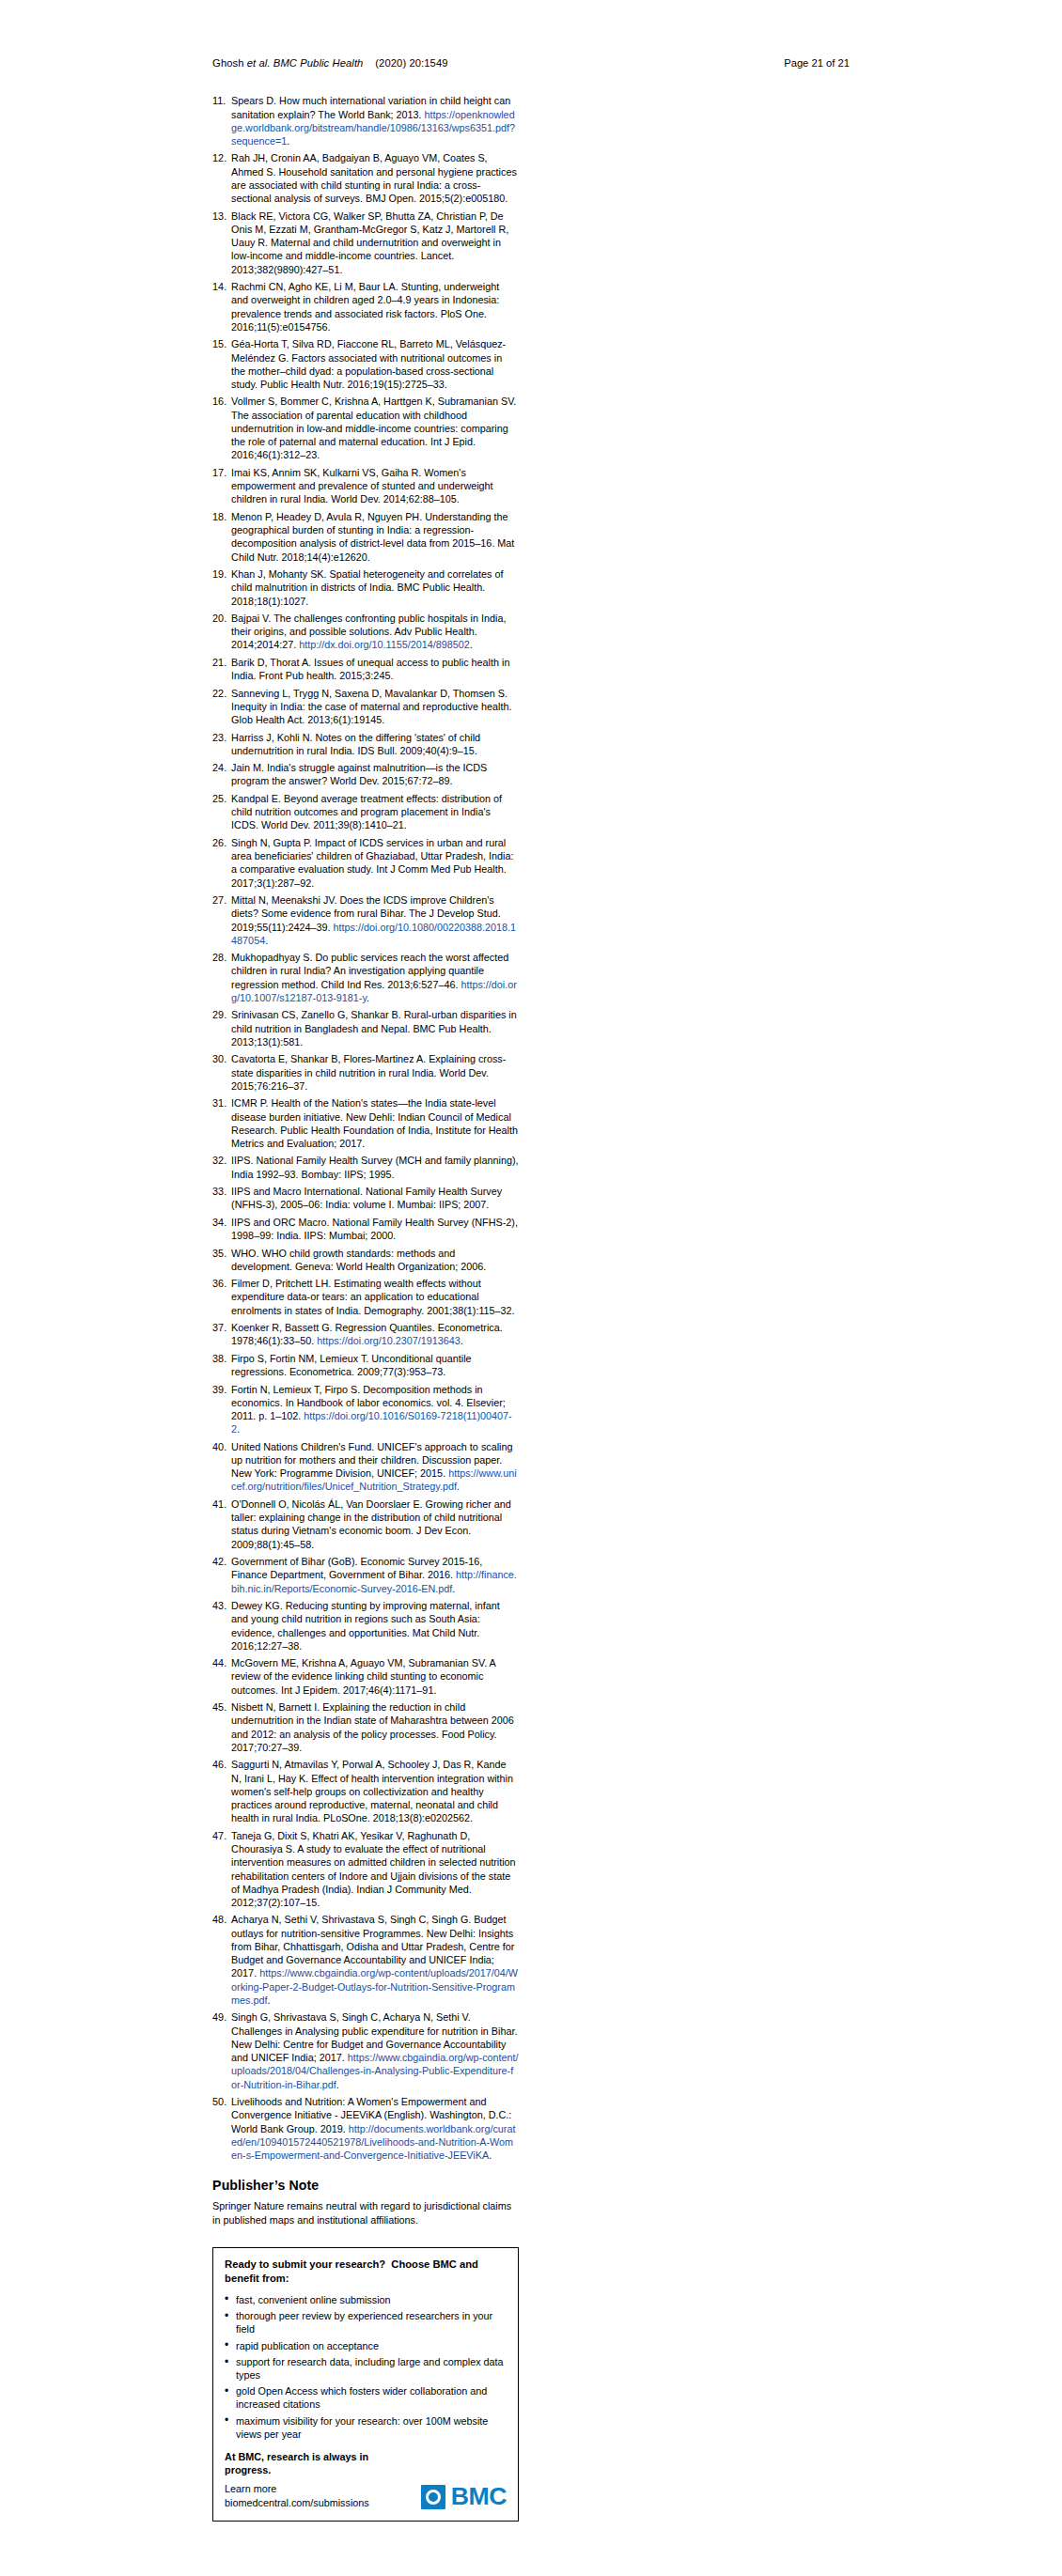Ghosh et al. BMC Public Health (2020) 20:1549
Page 21 of 21
Spears D. How much international variation in child height can sanitation explain? The World Bank; 2013. https://openknowledge.worldbank.org/bitstream/handle/10986/13163/wps6351.pdf?sequence=1.
Rah JH, Cronin AA, Badgaiyan B, Aguayo VM, Coates S, Ahmed S. Household sanitation and personal hygiene practices are associated with child stunting in rural India: a cross-sectional analysis of surveys. BMJ Open. 2015;5(2):e005180.
Black RE, Victora CG, Walker SP, Bhutta ZA, Christian P, De Onis M, Ezzati M, Grantham-McGregor S, Katz J, Martorell R, Uauy R. Maternal and child undernutrition and overweight in low-income and middle-income countries. Lancet. 2013;382(9890):427–51.
Rachmi CN, Agho KE, Li M, Baur LA. Stunting, underweight and overweight in children aged 2.0–4.9 years in Indonesia: prevalence trends and associated risk factors. PloS One. 2016;11(5):e0154756.
Géa-Horta T, Silva RD, Fiaccone RL, Barreto ML, Velásquez-Meléndez G. Factors associated with nutritional outcomes in the mother–child dyad: a population-based cross-sectional study. Public Health Nutr. 2016;19(15):2725–33.
Vollmer S, Bommer C, Krishna A, Harttgen K, Subramanian SV. The association of parental education with childhood undernutrition in low-and middle-income countries: comparing the role of paternal and maternal education. Int J Epid. 2016;46(1):312–23.
Imai KS, Annim SK, Kulkarni VS, Gaiha R. Women's empowerment and prevalence of stunted and underweight children in rural India. World Dev. 2014;62:88–105.
Menon P, Headey D, Avula R, Nguyen PH. Understanding the geographical burden of stunting in India: a regression-decomposition analysis of district-level data from 2015–16. Mat Child Nutr. 2018;14(4):e12620.
Khan J, Mohanty SK. Spatial heterogeneity and correlates of child malnutrition in districts of India. BMC Public Health. 2018;18(1):1027.
Bajpai V. The challenges confronting public hospitals in India, their origins, and possible solutions. Adv Public Health. 2014;2014:27. http://dx.doi.org/10.1155/2014/898502.
Barik D, Thorat A. Issues of unequal access to public health in India. Front Pub health. 2015;3:245.
Sanneving L, Trygg N, Saxena D, Mavalankar D, Thomsen S. Inequity in India: the case of maternal and reproductive health. Glob Health Act. 2013;6(1):19145.
Harriss J, Kohli N. Notes on the differing 'states' of child undernutrition in rural India. IDS Bull. 2009;40(4):9–15.
Jain M. India's struggle against malnutrition—is the ICDS program the answer? World Dev. 2015;67:72–89.
Kandpal E. Beyond average treatment effects: distribution of child nutrition outcomes and program placement in India's ICDS. World Dev. 2011;39(8):1410–21.
Singh N, Gupta P. Impact of ICDS services in urban and rural area beneficiaries' children of Ghaziabad, Uttar Pradesh, India: a comparative evaluation study. Int J Comm Med Pub Health. 2017;3(1):287–92.
Mittal N, Meenakshi JV. Does the ICDS improve Children's diets? Some evidence from rural Bihar. The J Develop Stud. 2019;55(11):2424–39. https://doi.org/10.1080/00220388.2018.1487054.
Mukhopadhyay S. Do public services reach the worst affected children in rural India? An investigation applying quantile regression method. Child Ind Res. 2013;6:527–46. https://doi.org/10.1007/s12187-013-9181-y.
Srinivasan CS, Zanello G, Shankar B. Rural-urban disparities in child nutrition in Bangladesh and Nepal. BMC Pub Health. 2013;13(1):581.
Cavatorta E, Shankar B, Flores-Martinez A. Explaining cross-state disparities in child nutrition in rural India. World Dev. 2015;76:216–37.
ICMR P. Health of the Nation's states—the India state-level disease burden initiative. New Dehli: Indian Council of Medical Research. Public Health Foundation of India, Institute for Health Metrics and Evaluation; 2017.
IIPS. National Family Health Survey (MCH and family planning), India 1992–93. Bombay: IIPS; 1995.
IIPS and Macro International. National Family Health Survey (NFHS-3), 2005–06: India: volume I. Mumbai: IIPS; 2007.
IIPS and ORC Macro. National Family Health Survey (NFHS-2), 1998–99: India. IIPS: Mumbai; 2000.
WHO. WHO child growth standards: methods and development. Geneva: World Health Organization; 2006.
Filmer D, Pritchett LH. Estimating wealth effects without expenditure data-or tears: an application to educational enrolments in states of India. Demography. 2001;38(1):115–32.
Koenker R, Bassett G. Regression Quantiles. Econometrica. 1978;46(1):33–50. https://doi.org/10.2307/1913643.
Firpo S, Fortin NM, Lemieux T. Unconditional quantile regressions. Econometrica. 2009;77(3):953–73.
Fortin N, Lemieux T, Firpo S. Decomposition methods in economics. In Handbook of labor economics. vol. 4. Elsevier; 2011. p. 1–102. https://doi.org/10.1016/S0169-7218(11)00407-2.
United Nations Children's Fund. UNICEF's approach to scaling up nutrition for mothers and their children. Discussion paper. New York: Programme Division, UNICEF; 2015. https://www.unicef.org/nutrition/files/Unicef_Nutrition_Strategy.pdf.
O'Donnell O, Nicolás ÁL, Van Doorslaer E. Growing richer and taller: explaining change in the distribution of child nutritional status during Vietnam's economic boom. J Dev Econ. 2009;88(1):45–58.
Government of Bihar (GoB). Economic Survey 2015-16, Finance Department, Government of Bihar. 2016. http://finance.bih.nic.in/Reports/Economic-Survey-2016-EN.pdf.
Dewey KG. Reducing stunting by improving maternal, infant and young child nutrition in regions such as South Asia: evidence, challenges and opportunities. Mat Child Nutr. 2016;12:27–38.
McGovern ME, Krishna A, Aguayo VM, Subramanian SV. A review of the evidence linking child stunting to economic outcomes. Int J Epidem. 2017;46(4):1171–91.
Nisbett N, Barnett I. Explaining the reduction in child undernutrition in the Indian state of Maharashtra between 2006 and 2012: an analysis of the policy processes. Food Policy. 2017;70:27–39.
Saggurti N, Atmavilas Y, Porwal A, Schooley J, Das R, Kande N, Irani L, Hay K. Effect of health intervention integration within women's self-help groups on collectivization and healthy practices around reproductive, maternal, neonatal and child health in rural India. PLoSOne. 2018;13(8):e0202562.
Taneja G, Dixit S, Khatri AK, Yesikar V, Raghunath D, Chourasiya S. A study to evaluate the effect of nutritional intervention measures on admitted children in selected nutrition rehabilitation centers of Indore and Ujjain divisions of the state of Madhya Pradesh (India). Indian J Community Med. 2012;37(2):107–15.
Acharya N, Sethi V, Shrivastava S, Singh C, Singh G. Budget outlays for nutrition-sensitive Programmes. New Delhi: Insights from Bihar, Chhattisgarh, Odisha and Uttar Pradesh, Centre for Budget and Governance Accountability and UNICEF India; 2017. https://www.cbgaindia.org/wp-content/uploads/2017/04/Working-Paper-2-Budget-Outlays-for-Nutrition-Sensitive-Programmes.pdf.
Singh G, Shrivastava S, Singh C, Acharya N, Sethi V. Challenges in Analysing public expenditure for nutrition in Bihar. New Delhi: Centre for Budget and Governance Accountability and UNICEF India; 2017. https://www.cbgaindia.org/wp-content/uploads/2018/04/Challenges-in-Analysing-Public-Expenditure-for-Nutrition-in-Bihar.pdf.
Livelihoods and Nutrition: A Women's Empowerment and Convergence Initiative - JEEViKA (English). Washington, D.C.: World Bank Group. 2019. http://documents.worldbank.org/curated/en/109401572440521978/Livelihoods-and-Nutrition-A-Women-s-Empowerment-and-Convergence-Initiative-JEEViKA.
Publisher’s Note
Springer Nature remains neutral with regard to jurisdictional claims in published maps and institutional affiliations.
Ready to submit your research? Choose BMC and benefit from:
fast, convenient online submission
thorough peer review by experienced researchers in your field
rapid publication on acceptance
support for research data, including large and complex data types
gold Open Access which fosters wider collaboration and increased citations
maximum visibility for your research: over 100M website views per year
At BMC, research is always in progress. Learn more biomedcentral.com/submissions
BMC